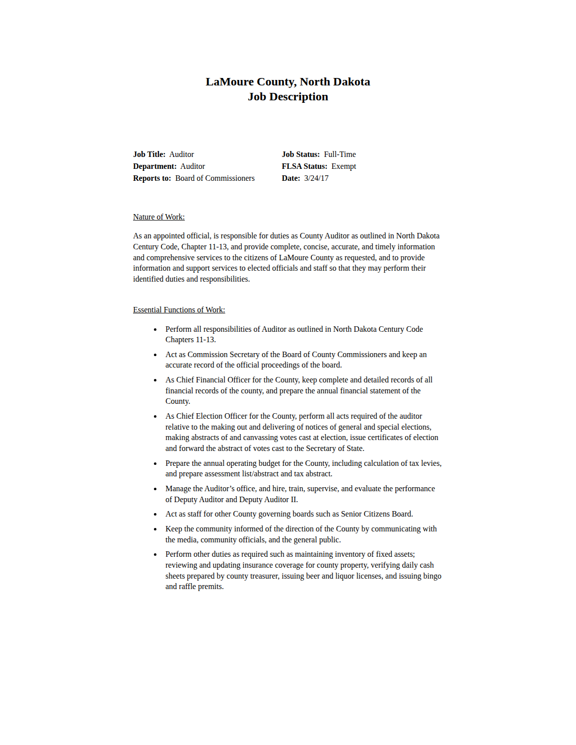LaMoure County, North Dakota Job Description
| Job Title: Auditor | Job Status: Full-Time |
| Department: Auditor | FLSA Status: Exempt |
| Reports to: Board of Commissioners | Date: 3/24/17 |
Nature of Work:
As an appointed official, is responsible for duties as County Auditor as outlined in North Dakota Century Code, Chapter 11-13, and provide complete, concise, accurate, and timely information and comprehensive services to the citizens of LaMoure County as requested, and to provide information and support services to elected officials and staff so that they may perform their identified duties and responsibilities.
Essential Functions of Work:
Perform all responsibilities of Auditor as outlined in North Dakota Century Code Chapters 11-13.
Act as Commission Secretary of the Board of County Commissioners and keep an accurate record of the official proceedings of the board.
As Chief Financial Officer for the County, keep complete and detailed records of all financial records of the county, and prepare the annual financial statement of the County.
As Chief Election Officer for the County, perform all acts required of the auditor relative to the making out and delivering of notices of general and special elections, making abstracts of and canvassing votes cast at election, issue certificates of election and forward the abstract of votes cast to the Secretary of State.
Prepare the annual operating budget for the County, including calculation of tax levies, and prepare assessment list/abstract and tax abstract.
Manage the Auditor’s office, and hire, train, supervise, and evaluate the performance of Deputy Auditor and Deputy Auditor II.
Act as staff for other County governing boards such as Senior Citizens Board.
Keep the community informed of the direction of the County by communicating with the media, community officials, and the general public.
Perform other duties as required such as maintaining inventory of fixed assets; reviewing and updating insurance coverage for county property, verifying daily cash sheets prepared by county treasurer, issuing beer and liquor licenses, and issuing bingo and raffle premits.